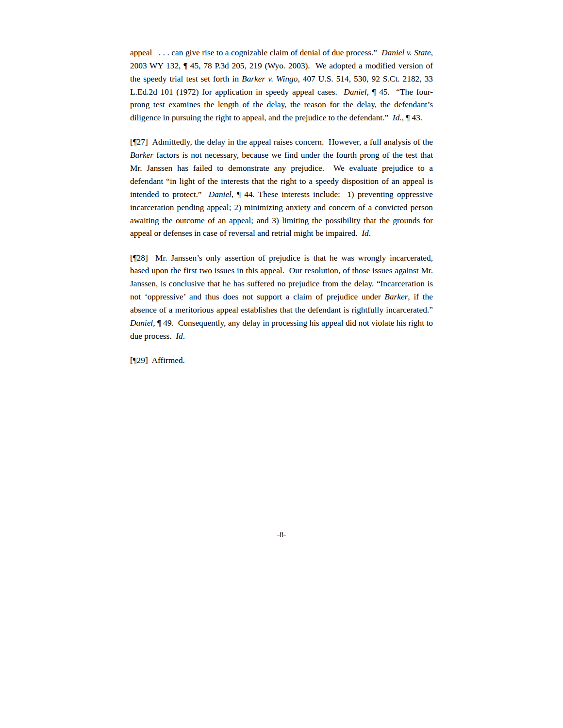appeal . . . can give rise to a cognizable claim of denial of due process.” Daniel v. State, 2003 WY 132, ¶ 45, 78 P.3d 205, 219 (Wyo. 2003). We adopted a modified version of the speedy trial test set forth in Barker v. Wingo, 407 U.S. 514, 530, 92 S.Ct. 2182, 33 L.Ed.2d 101 (1972) for application in speedy appeal cases. Daniel, ¶ 45. “The four-prong test examines the length of the delay, the reason for the delay, the defendant’s diligence in pursuing the right to appeal, and the prejudice to the defendant.” Id., ¶ 43.
[¶27] Admittedly, the delay in the appeal raises concern. However, a full analysis of the Barker factors is not necessary, because we find under the fourth prong of the test that Mr. Janssen has failed to demonstrate any prejudice. We evaluate prejudice to a defendant “in light of the interests that the right to a speedy disposition of an appeal is intended to protect.” Daniel, ¶ 44. These interests include: 1) preventing oppressive incarceration pending appeal; 2) minimizing anxiety and concern of a convicted person awaiting the outcome of an appeal; and 3) limiting the possibility that the grounds for appeal or defenses in case of reversal and retrial might be impaired. Id.
[¶28] Mr. Janssen’s only assertion of prejudice is that he was wrongly incarcerated, based upon the first two issues in this appeal. Our resolution, of those issues against Mr. Janssen, is conclusive that he has suffered no prejudice from the delay. “Incarceration is not ‘oppressive’ and thus does not support a claim of prejudice under Barker, if the absence of a meritorious appeal establishes that the defendant is rightfully incarcerated.” Daniel, ¶ 49. Consequently, any delay in processing his appeal did not violate his right to due process. Id.
[¶29] Affirmed.
-8-